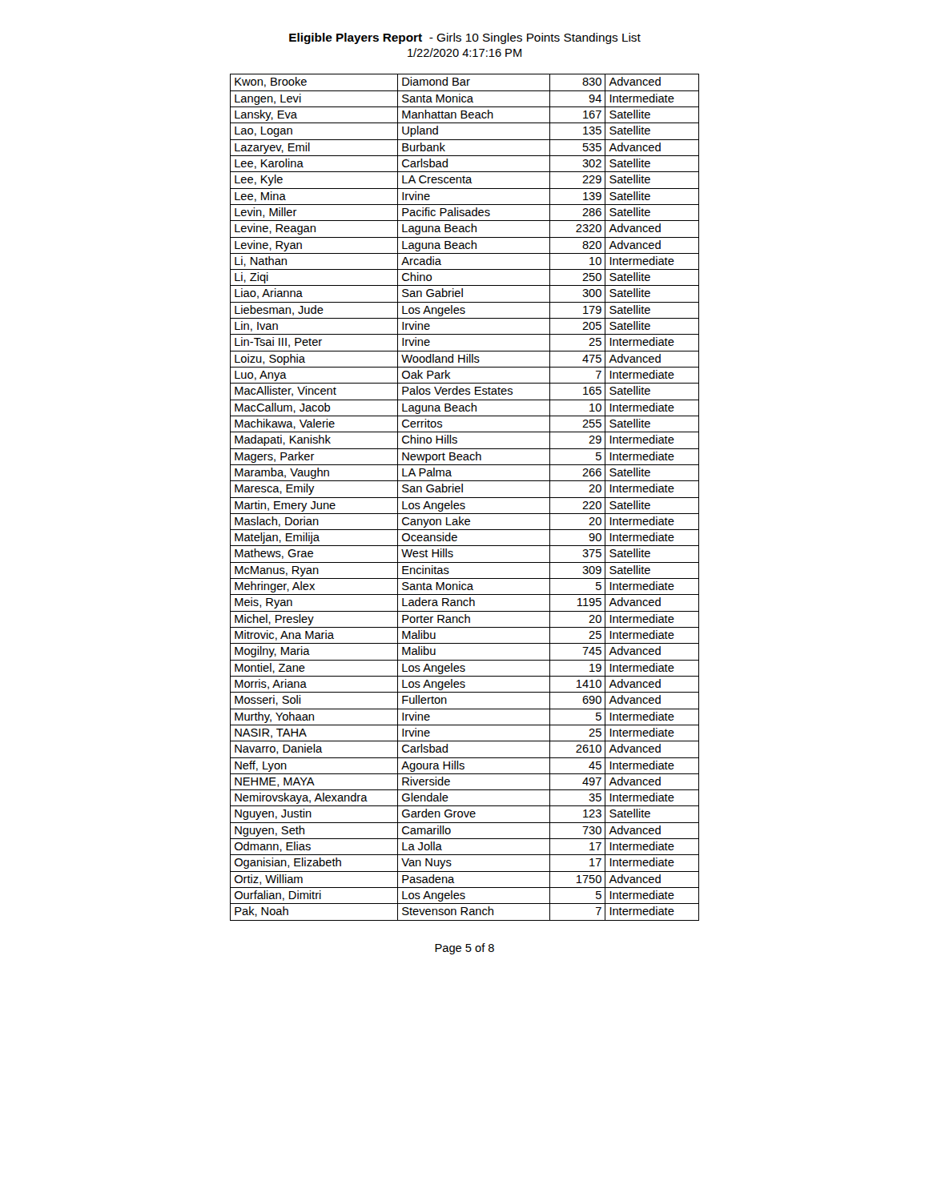Eligible Players Report - Girls 10 Singles Points Standings List
1/22/2020 4:17:16 PM
| Kwon, Brooke | Diamond Bar | 830 | Advanced |
| Langen, Levi | Santa Monica | 94 | Intermediate |
| Lansky, Eva | Manhattan Beach | 167 | Satellite |
| Lao, Logan | Upland | 135 | Satellite |
| Lazaryev, Emil | Burbank | 535 | Advanced |
| Lee, Karolina | Carlsbad | 302 | Satellite |
| Lee, Kyle | LA Crescenta | 229 | Satellite |
| Lee, Mina | Irvine | 139 | Satellite |
| Levin, Miller | Pacific Palisades | 286 | Satellite |
| Levine, Reagan | Laguna Beach | 2320 | Advanced |
| Levine, Ryan | Laguna Beach | 820 | Advanced |
| Li, Nathan | Arcadia | 10 | Intermediate |
| Li, Ziqi | Chino | 250 | Satellite |
| Liao, Arianna | San Gabriel | 300 | Satellite |
| Liebesman, Jude | Los Angeles | 179 | Satellite |
| Lin, Ivan | Irvine | 205 | Satellite |
| Lin-Tsai III, Peter | Irvine | 25 | Intermediate |
| Loizu, Sophia | Woodland Hills | 475 | Advanced |
| Luo, Anya | Oak Park | 7 | Intermediate |
| MacAllister, Vincent | Palos Verdes Estates | 165 | Satellite |
| MacCallum, Jacob | Laguna Beach | 10 | Intermediate |
| Machikawa, Valerie | Cerritos | 255 | Satellite |
| Madapati, Kanishk | Chino Hills | 29 | Intermediate |
| Magers, Parker | Newport Beach | 5 | Intermediate |
| Maramba, Vaughn | LA Palma | 266 | Satellite |
| Maresca, Emily | San Gabriel | 20 | Intermediate |
| Martin, Emery June | Los Angeles | 220 | Satellite |
| Maslach, Dorian | Canyon Lake | 20 | Intermediate |
| Mateljan, Emilija | Oceanside | 90 | Intermediate |
| Mathews, Grae | West Hills | 375 | Satellite |
| McManus, Ryan | Encinitas | 309 | Satellite |
| Mehringer, Alex | Santa Monica | 5 | Intermediate |
| Meis, Ryan | Ladera Ranch | 1195 | Advanced |
| Michel, Presley | Porter Ranch | 20 | Intermediate |
| Mitrovic, Ana Maria | Malibu | 25 | Intermediate |
| Mogilny, Maria | Malibu | 745 | Advanced |
| Montiel, Zane | Los Angeles | 19 | Intermediate |
| Morris, Ariana | Los Angeles | 1410 | Advanced |
| Mosseri, Soli | Fullerton | 690 | Advanced |
| Murthy, Yohaan | Irvine | 5 | Intermediate |
| NASIR, TAHA | Irvine | 25 | Intermediate |
| Navarro, Daniela | Carlsbad | 2610 | Advanced |
| Neff, Lyon | Agoura Hills | 45 | Intermediate |
| NEHME, MAYA | Riverside | 497 | Advanced |
| Nemirovskaya, Alexandra | Glendale | 35 | Intermediate |
| Nguyen, Justin | Garden Grove | 123 | Satellite |
| Nguyen, Seth | Camarillo | 730 | Advanced |
| Odmann, Elias | La Jolla | 17 | Intermediate |
| Oganisian, Elizabeth | Van Nuys | 17 | Intermediate |
| Ortiz, William | Pasadena | 1750 | Advanced |
| Ourfalian, Dimitri | Los Angeles | 5 | Intermediate |
| Pak, Noah | Stevenson Ranch | 7 | Intermediate |
Page 5 of 8